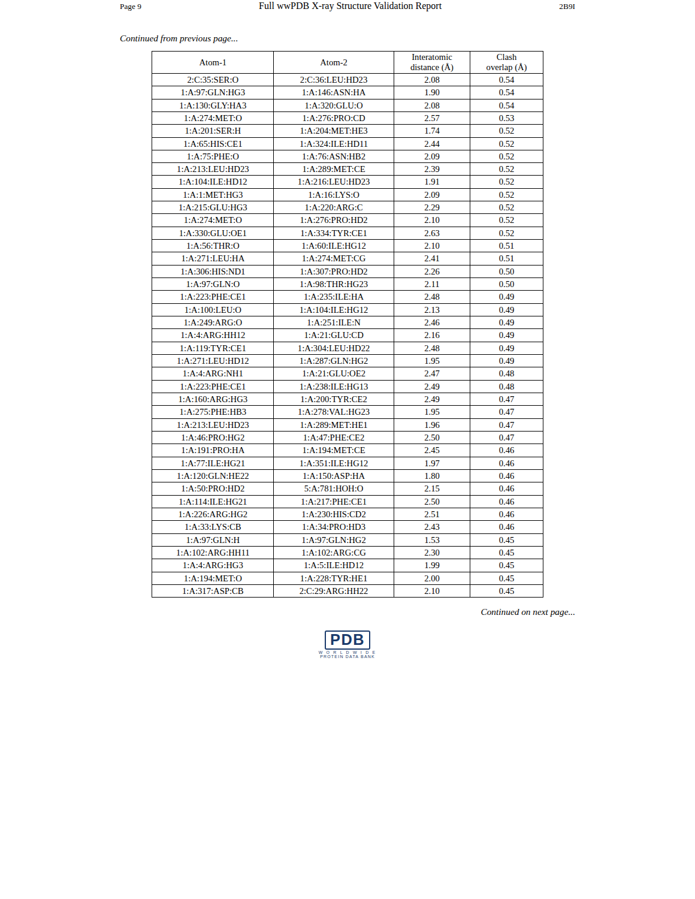Page 9
Full wwPDB X-ray Structure Validation Report
2B9I
Continued from previous page...
| Atom-1 | Atom-2 | Interatomic distance (Å) | Clash overlap (Å) |
| --- | --- | --- | --- |
| 2:C:35:SER:O | 2:C:36:LEU:HD23 | 2.08 | 0.54 |
| 1:A:97:GLN:HG3 | 1:A:146:ASN:HA | 1.90 | 0.54 |
| 1:A:130:GLY:HA3 | 1:A:320:GLU:O | 2.08 | 0.54 |
| 1:A:274:MET:O | 1:A:276:PRO:CD | 2.57 | 0.53 |
| 1:A:201:SER:H | 1:A:204:MET:HE3 | 1.74 | 0.52 |
| 1:A:65:HIS:CE1 | 1:A:324:ILE:HD11 | 2.44 | 0.52 |
| 1:A:75:PHE:O | 1:A:76:ASN:HB2 | 2.09 | 0.52 |
| 1:A:213:LEU:HD23 | 1:A:289:MET:CE | 2.39 | 0.52 |
| 1:A:104:ILE:HD12 | 1:A:216:LEU:HD23 | 1.91 | 0.52 |
| 1:A:1:MET:HG3 | 1:A:16:LYS:O | 2.09 | 0.52 |
| 1:A:215:GLU:HG3 | 1:A:220:ARG:C | 2.29 | 0.52 |
| 1:A:274:MET:O | 1:A:276:PRO:HD2 | 2.10 | 0.52 |
| 1:A:330:GLU:OE1 | 1:A:334:TYR:CE1 | 2.63 | 0.52 |
| 1:A:56:THR:O | 1:A:60:ILE:HG12 | 2.10 | 0.51 |
| 1:A:271:LEU:HA | 1:A:274:MET:CG | 2.41 | 0.51 |
| 1:A:306:HIS:ND1 | 1:A:307:PRO:HD2 | 2.26 | 0.50 |
| 1:A:97:GLN:O | 1:A:98:THR:HG23 | 2.11 | 0.50 |
| 1:A:223:PHE:CE1 | 1:A:235:ILE:HA | 2.48 | 0.49 |
| 1:A:100:LEU:O | 1:A:104:ILE:HG12 | 2.13 | 0.49 |
| 1:A:249:ARG:O | 1:A:251:ILE:N | 2.46 | 0.49 |
| 1:A:4:ARG:HH12 | 1:A:21:GLU:CD | 2.16 | 0.49 |
| 1:A:119:TYR:CE1 | 1:A:304:LEU:HD22 | 2.48 | 0.49 |
| 1:A:271:LEU:HD12 | 1:A:287:GLN:HG2 | 1.95 | 0.49 |
| 1:A:4:ARG:NH1 | 1:A:21:GLU:OE2 | 2.47 | 0.48 |
| 1:A:223:PHE:CE1 | 1:A:238:ILE:HG13 | 2.49 | 0.48 |
| 1:A:160:ARG:HG3 | 1:A:200:TYR:CE2 | 2.49 | 0.47 |
| 1:A:275:PHE:HB3 | 1:A:278:VAL:HG23 | 1.95 | 0.47 |
| 1:A:213:LEU:HD23 | 1:A:289:MET:HE1 | 1.96 | 0.47 |
| 1:A:46:PRO:HG2 | 1:A:47:PHE:CE2 | 2.50 | 0.47 |
| 1:A:191:PRO:HA | 1:A:194:MET:CE | 2.45 | 0.46 |
| 1:A:77:ILE:HG21 | 1:A:351:ILE:HG12 | 1.97 | 0.46 |
| 1:A:120:GLN:HE22 | 1:A:150:ASP:HA | 1.80 | 0.46 |
| 1:A:50:PRO:HD2 | 5:A:781:HOH:O | 2.15 | 0.46 |
| 1:A:114:ILE:HG21 | 1:A:217:PHE:CE1 | 2.50 | 0.46 |
| 1:A:226:ARG:HG2 | 1:A:230:HIS:CD2 | 2.51 | 0.46 |
| 1:A:33:LYS:CB | 1:A:34:PRO:HD3 | 2.43 | 0.46 |
| 1:A:97:GLN:H | 1:A:97:GLN:HG2 | 1.53 | 0.45 |
| 1:A:102:ARG:HH11 | 1:A:102:ARG:CG | 2.30 | 0.45 |
| 1:A:4:ARG:HG3 | 1:A:5:ILE:HD12 | 1.99 | 0.45 |
| 1:A:194:MET:O | 1:A:228:TYR:HE1 | 2.00 | 0.45 |
| 1:A:317:ASP:CB | 2:C:29:ARG:HH22 | 2.10 | 0.45 |
Continued on next page...
PDB
W O R L D W I D E
PROTEIN DATA BANK